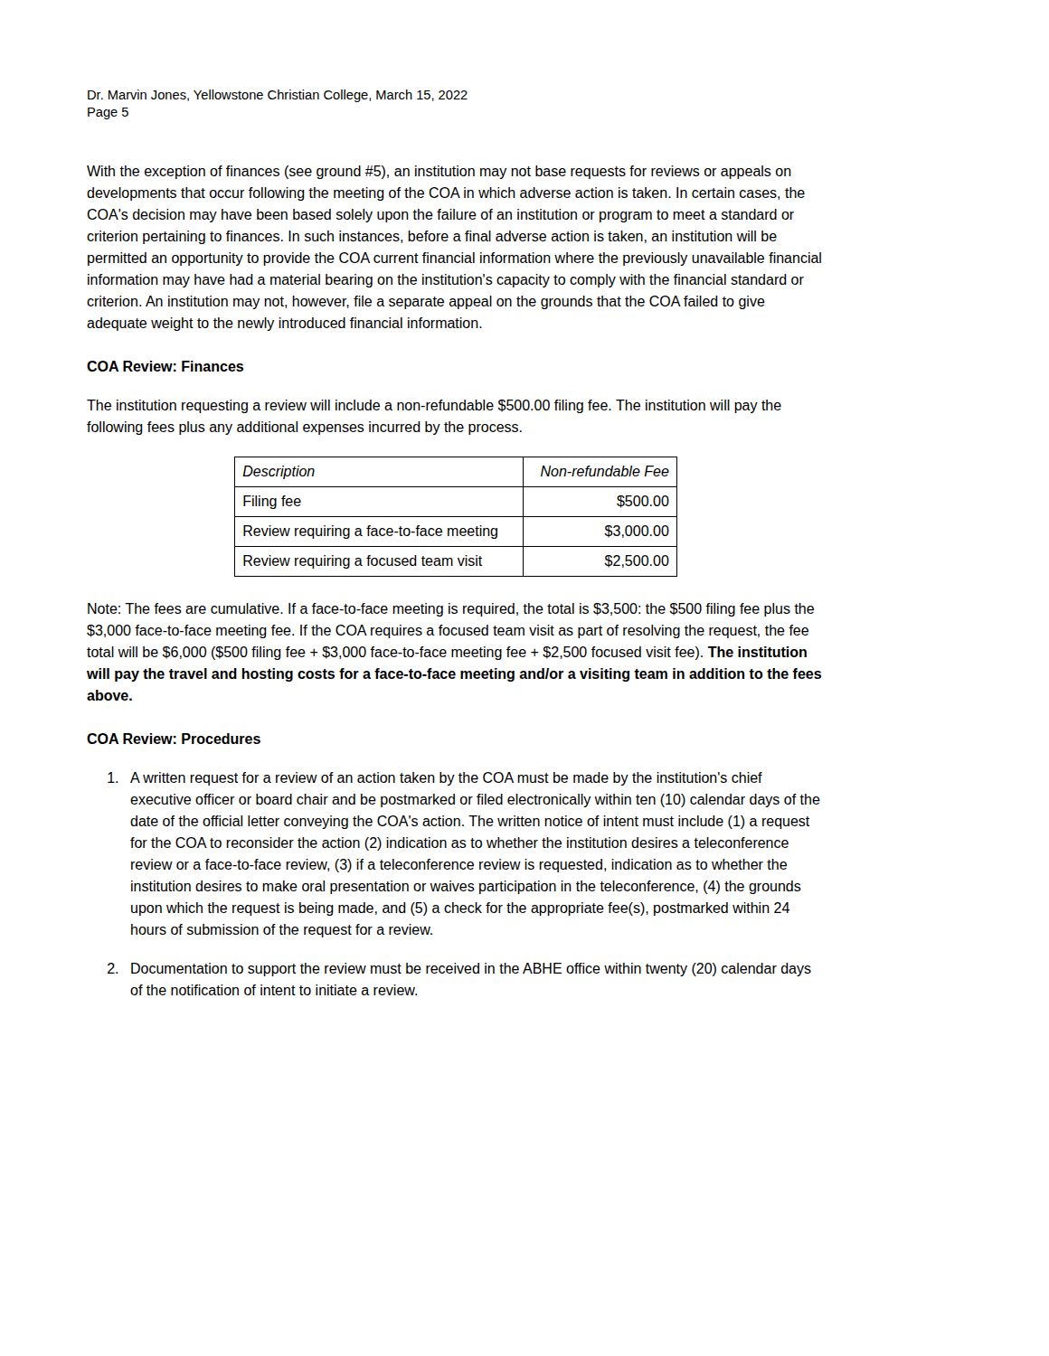Dr. Marvin Jones, Yellowstone Christian College, March 15, 2022
Page 5
With the exception of finances (see ground #5), an institution may not base requests for reviews or appeals on developments that occur following the meeting of the COA in which adverse action is taken. In certain cases, the COA's decision may have been based solely upon the failure of an institution or program to meet a standard or criterion pertaining to finances. In such instances, before a final adverse action is taken, an institution will be permitted an opportunity to provide the COA current financial information where the previously unavailable financial information may have had a material bearing on the institution's capacity to comply with the financial standard or criterion. An institution may not, however, file a separate appeal on the grounds that the COA failed to give adequate weight to the newly introduced financial information.
COA Review: Finances
The institution requesting a review will include a non-refundable $500.00 filing fee. The institution will pay the following fees plus any additional expenses incurred by the process.
| Description | Non-refundable Fee |
| Filing fee | $500.00 |
| Review requiring a face-to-face meeting | $3,000.00 |
| Review requiring a focused team visit | $2,500.00 |
Note: The fees are cumulative. If a face-to-face meeting is required, the total is $3,500: the $500 filing fee plus the $3,000 face-to-face meeting fee. If the COA requires a focused team visit as part of resolving the request, the fee total will be $6,000 ($500 filing fee + $3,000 face-to-face meeting fee + $2,500 focused visit fee). The institution will pay the travel and hosting costs for a face-to-face meeting and/or a visiting team in addition to the fees above.
COA Review: Procedures
A written request for a review of an action taken by the COA must be made by the institution's chief executive officer or board chair and be postmarked or filed electronically within ten (10) calendar days of the date of the official letter conveying the COA's action. The written notice of intent must include (1) a request for the COA to reconsider the action (2) indication as to whether the institution desires a teleconference review or a face-to-face review, (3) if a teleconference review is requested, indication as to whether the institution desires to make oral presentation or waives participation in the teleconference, (4) the grounds upon which the request is being made, and (5) a check for the appropriate fee(s), postmarked within 24 hours of submission of the request for a review.
Documentation to support the review must be received in the ABHE office within twenty (20) calendar days of the notification of intent to initiate a review.